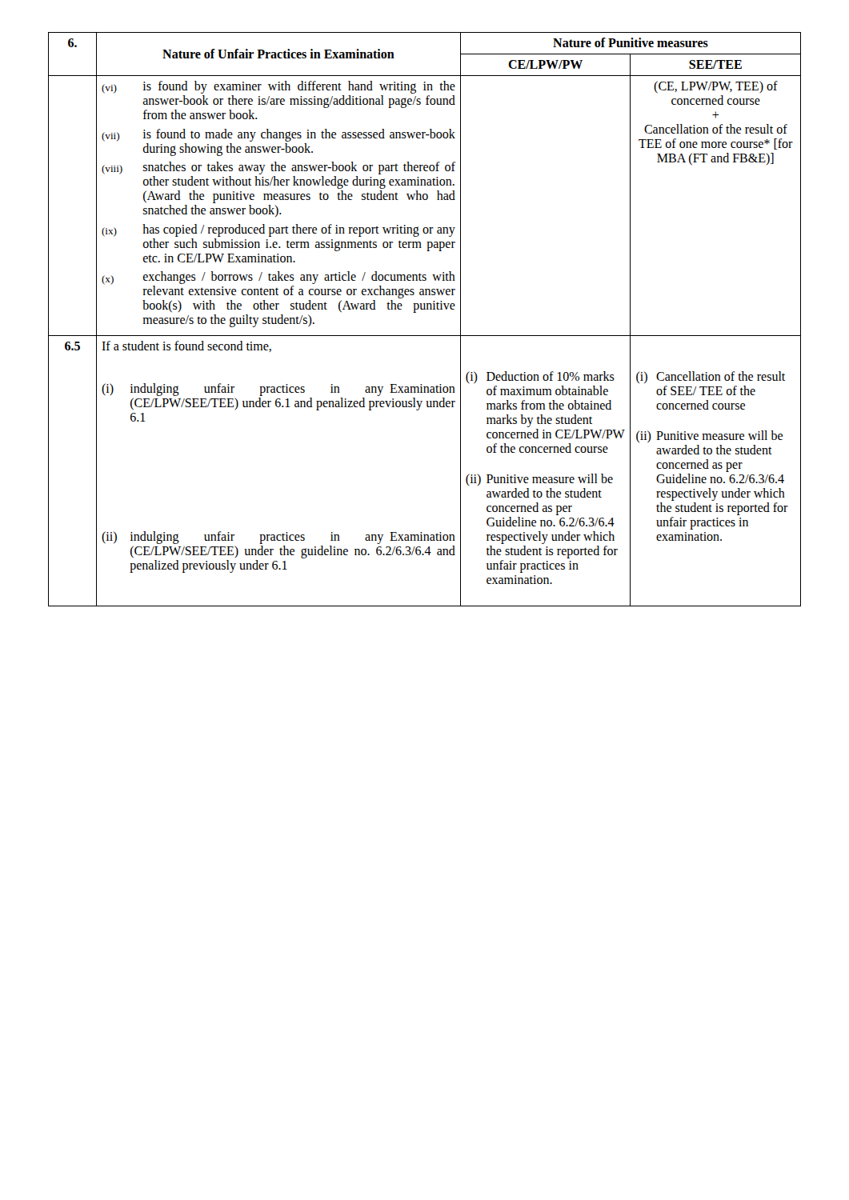| 6. | Nature of Unfair Practices in Examination | Nature of Punitive measures |
| CE/LPW/PW | SEE/TEE |
| | (vi) is found by examiner with different hand writing in the answer-book or there is/are missing/additional page/s found from the answer book. (vii) is found to made any changes in the assessed answer-book during showing the answer-book. (viii) snatches or takes away the answer-book or part thereof of other student without his/her knowledge during examination. (Award the punitive measures to the student who had snatched the answer book). (ix) has copied / reproduced part there of in report writing or any other such submission i.e. term assignments or term paper etc. in CE/LPW Examination. (x) exchanges / borrows / takes any article / documents with relevant extensive content of a course or exchanges answer book(s) with the other student (Award the punitive measure/s to the guilty student/s). | | (CE, LPW/PW, TEE) of concerned course + Cancellation of the result of TEE of one more course* [for MBA (FT and FB&E)] |
| 6.5 | If a student is found second time, (i) indulging unfair practices in any Examination (CE/LPW/SEE/TEE) under 6.1 and penalized previously under 6.1 (ii) indulging unfair practices in any Examination (CE/LPW/SEE/TEE) under the guideline no. 6.2/6.3/6.4 and penalized previously under 6.1 | (i) Deduction of 10% marks of maximum obtainable marks from the obtained marks by the student concerned in CE/LPW/PW of the concerned course (ii) Punitive measure will be awarded to the student concerned as per Guideline no. 6.2/6.3/6.4 respectively under which the student is reported for unfair practices in examination. | (i) Cancellation of the result of SEE/ TEE of the concerned course (ii) Punitive measure will be awarded to the student concerned as per Guideline no. 6.2/6.3/6.4 respectively under which the student is reported for unfair practices in examination. |